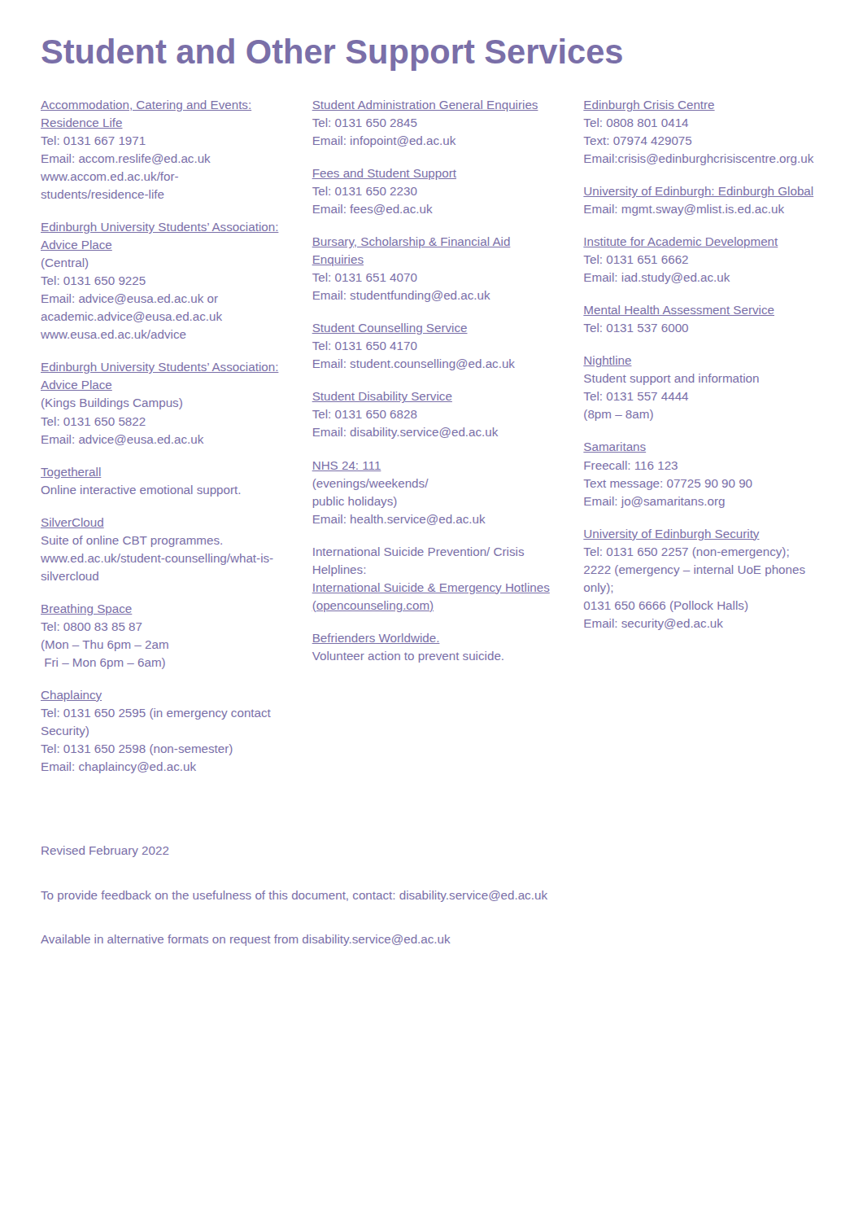Student and Other Support Services
Accommodation, Catering and Events: Residence Life
Tel: 0131 667 1971
Email: accom.reslife@ed.ac.uk
www.accom.ed.ac.uk/for-students/residence-life
Edinburgh University Students’ Association: Advice Place
(Central)
Tel: 0131 650 9225
Email: advice@eusa.ed.ac.uk or academic.advice@eusa.ed.ac.uk
www.eusa.ed.ac.uk/advice
Edinburgh University Students’ Association: Advice Place
(Kings Buildings Campus)
Tel: 0131 650 5822
Email: advice@eusa.ed.ac.uk
Togetherall
Online interactive emotional support.
SilverCloud
Suite of online CBT programmes.
www.ed.ac.uk/student-counselling/what-is-silvercloud
Breathing Space
Tel: 0800 83 85 87
(Mon – Thu 6pm – 2am
Fri – Mon 6pm – 6am)
Chaplaincy
Tel: 0131 650 2595 (in emergency contact Security)
Tel: 0131 650 2598 (non-semester)
Email: chaplaincy@ed.ac.uk
Student Administration General Enquiries
Tel: 0131 650 2845
Email: infopoint@ed.ac.uk
Fees and Student Support
Tel: 0131 650 2230
Email: fees@ed.ac.uk
Bursary, Scholarship & Financial Aid Enquiries
Tel: 0131 651 4070
Email: studentfunding@ed.ac.uk
Student Counselling Service
Tel: 0131 650 4170
Email: student.counselling@ed.ac.uk
Student Disability Service
Tel: 0131 650 6828
Email: disability.service@ed.ac.uk
NHS 24: 111
(evenings/weekends/
public holidays)
Email: health.service@ed.ac.uk
International Suicide Prevention/ Crisis Helplines:
International Suicide & Emergency Hotlines (opencounseling.com)
Befrienders Worldwide.
Volunteer action to prevent suicide.
Edinburgh Crisis Centre
Tel: 0808 801 0414
Text: 07974 429075
Email:crisis@edinburghcrisiscentre.org.uk
University of Edinburgh: Edinburgh Global
Email: mgmt.sway@mlist.is.ed.ac.uk
Institute for Academic Development
Tel: 0131 651 6662
Email: iad.study@ed.ac.uk
Mental Health Assessment Service
Tel: 0131 537 6000
Nightline
Student support and information
Tel: 0131 557 4444
(8pm – 8am)
Samaritans
Freecall: 116 123
Text message: 07725 90 90 90
Email: jo@samaritans.org
University of Edinburgh Security
Tel: 0131 650 2257 (non-emergency);
2222 (emergency – internal UoE phones only);
0131 650 6666 (Pollock Halls)
Email: security@ed.ac.uk
Revised February 2022
To provide feedback on the usefulness of this document, contact: disability.service@ed.ac.uk
Available in alternative formats on request from disability.service@ed.ac.uk